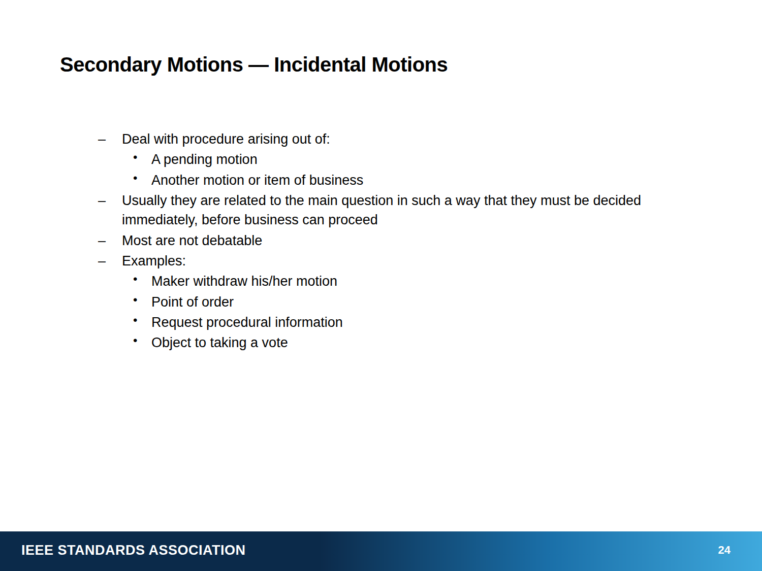Secondary Motions — Incidental Motions
Deal with procedure arising out of:
A pending motion
Another motion or item of business
Usually they are related to the main question in such a way that they must be decided immediately, before business can proceed
Most are not debatable
Examples:
Maker withdraw his/her motion
Point of order
Request procedural information
Object to taking a vote
IEEE STANDARDS ASSOCIATION
24